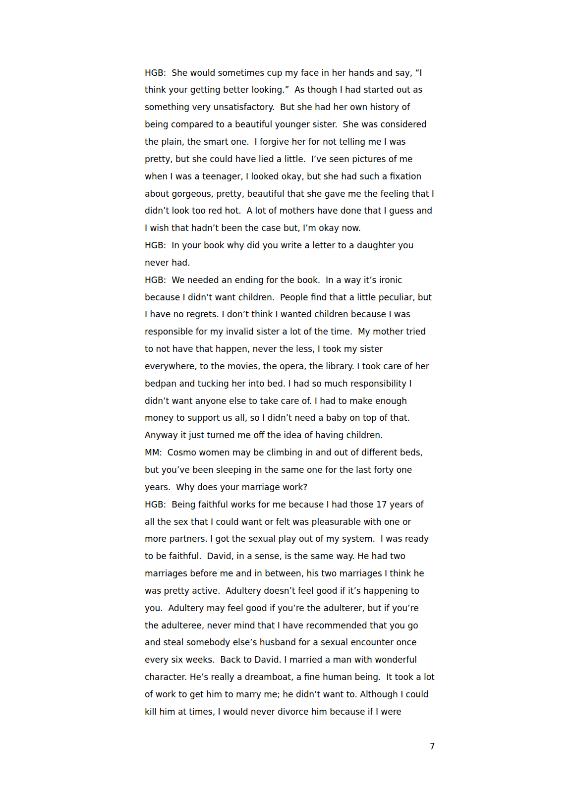HGB: She would sometimes cup my face in her hands and say, “I think your getting better looking.” As though I had started out as something very unsatisfactory. But she had her own history of being compared to a beautiful younger sister. She was considered the plain, the smart one. I forgive her for not telling me I was pretty, but she could have lied a little. I’ve seen pictures of me when I was a teenager, I looked okay, but she had such a fixation about gorgeous, pretty, beautiful that she gave me the feeling that I didn’t look too red hot. A lot of mothers have done that I guess and I wish that hadn’t been the case but, I’m okay now.
HGB: In your book why did you write a letter to a daughter you never had.
HGB: We needed an ending for the book. In a way it’s ironic because I didn’t want children. People find that a little peculiar, but I have no regrets. I don’t think I wanted children because I was responsible for my invalid sister a lot of the time. My mother tried to not have that happen, never the less, I took my sister everywhere, to the movies, the opera, the library. I took care of her bedpan and tucking her into bed. I had so much responsibility I didn’t want anyone else to take care of. I had to make enough money to support us all, so I didn’t need a baby on top of that. Anyway it just turned me off the idea of having children.
MM: Cosmo women may be climbing in and out of different beds, but you’ve been sleeping in the same one for the last forty one years. Why does your marriage work?
HGB: Being faithful works for me because I had those 17 years of all the sex that I could want or felt was pleasurable with one or more partners. I got the sexual play out of my system. I was ready to be faithful. David, in a sense, is the same way. He had two marriages before me and in between, his two marriages I think he was pretty active. Adultery doesn’t feel good if it’s happening to you. Adultery may feel good if you’re the adulterer, but if you’re the adulteree, never mind that I have recommended that you go and steal somebody else’s husband for a sexual encounter once every six weeks. Back to David. I married a man with wonderful character. He’s really a dreamboat, a fine human being. It took a lot of work to get him to marry me; he didn’t want to. Although I could kill him at times, I would never divorce him because if I were
7